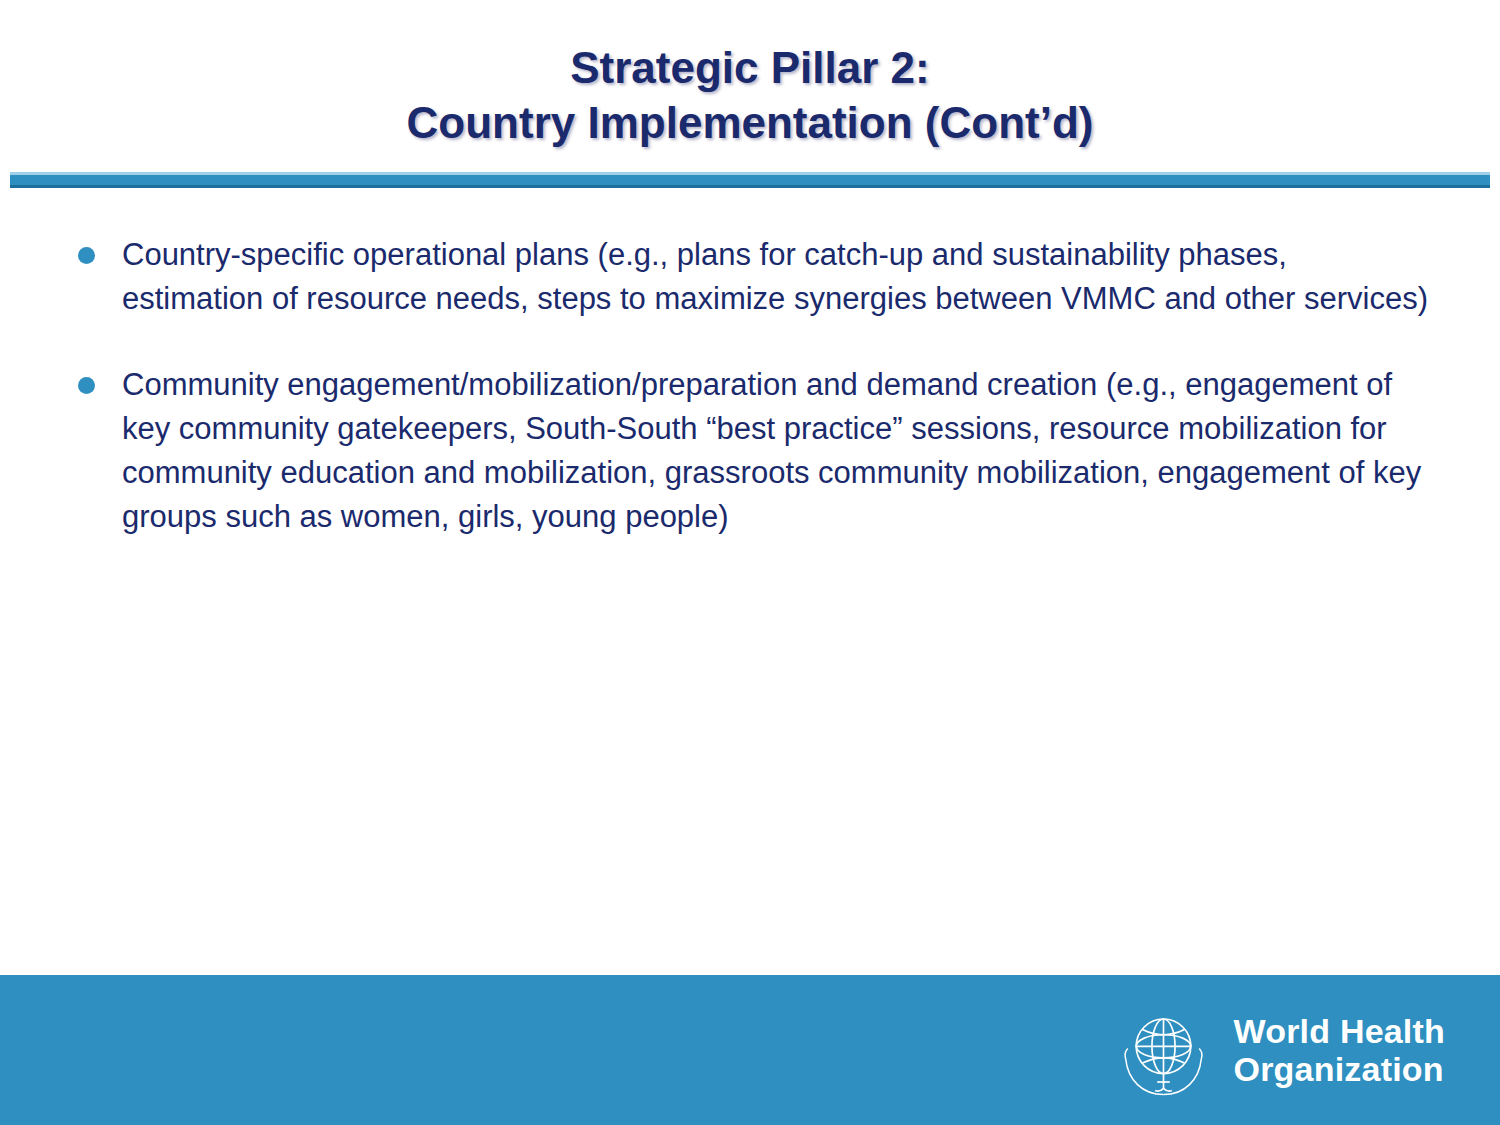Strategic Pillar 2:
Country Implementation (Cont’d)
Country-specific operational plans (e.g., plans for catch-up and sustainability phases, estimation of resource needs, steps to maximize synergies between VMMC and other services)
Community engagement/mobilization/preparation and demand creation (e.g., engagement of key community gatekeepers, South-South “best practice” sessions, resource mobilization for community education and mobilization, grassroots community mobilization, engagement of key groups such as women, girls, young people)
World Health
Organization